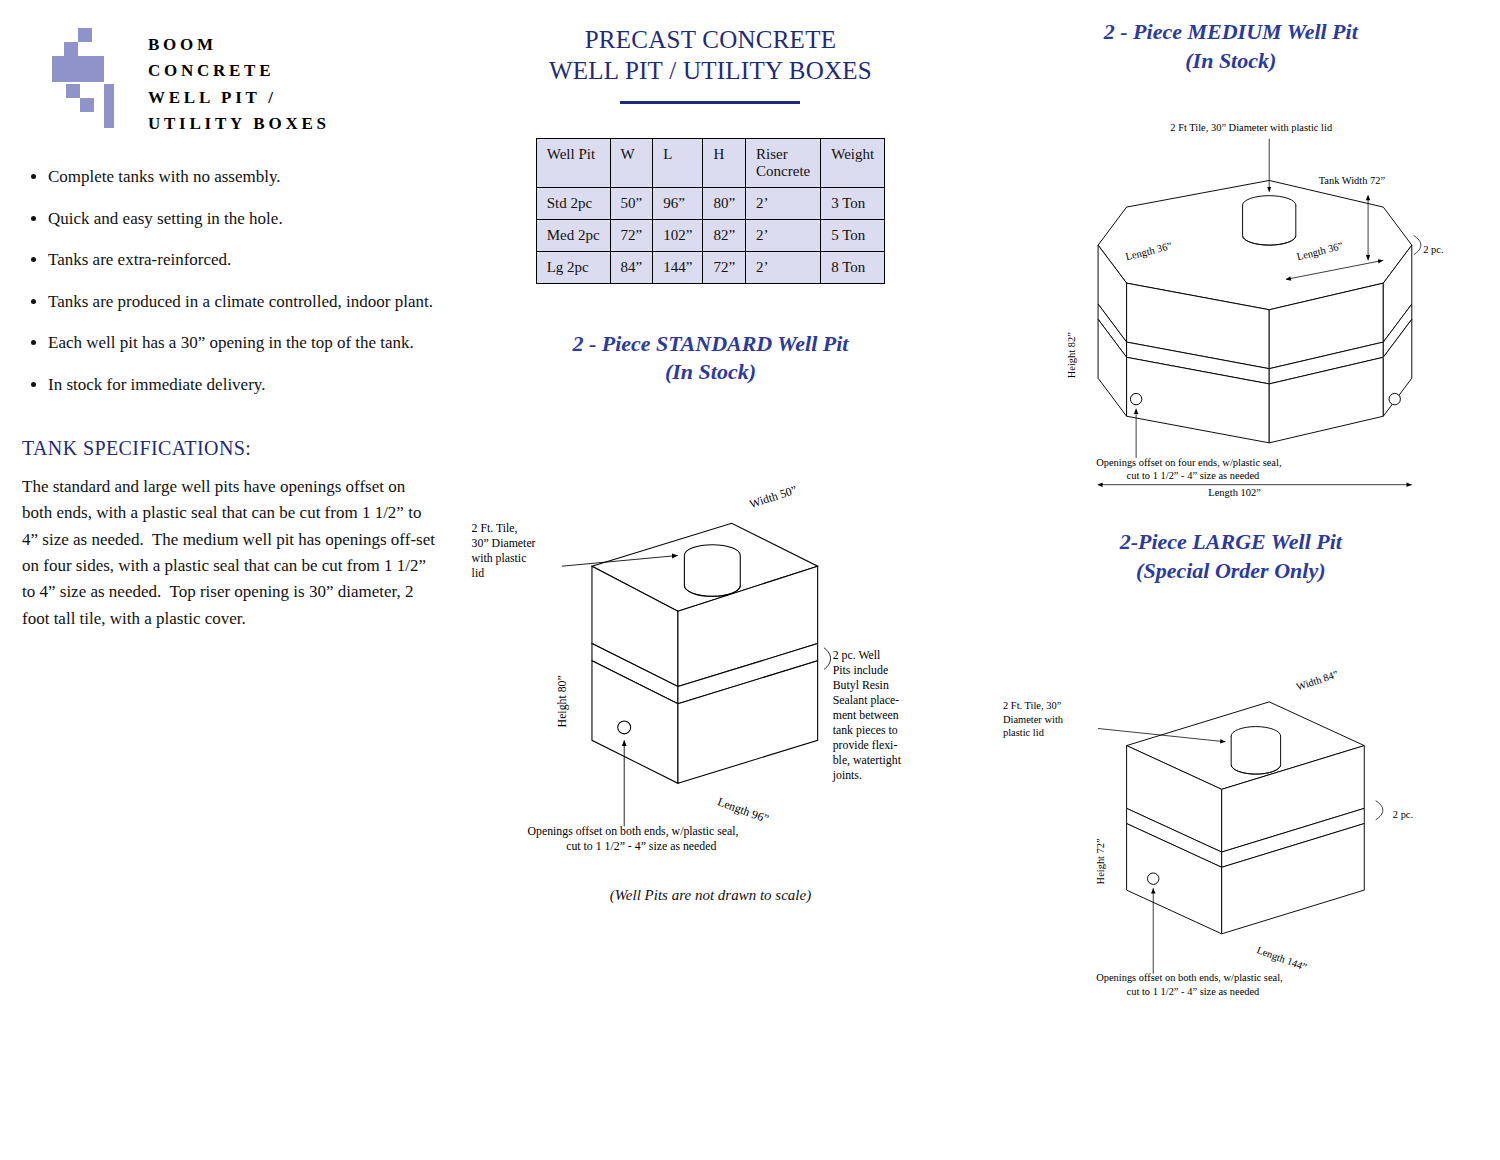BOOM
CONCRETE
WELL PIT /
UTILITY BOXES
Complete tanks with no assembly.
Quick and easy setting in the hole.
Tanks are extra-reinforced.
Tanks are produced in a climate controlled, indoor plant.
Each well pit has a 30” opening in the top of the tank.
In stock for immediate delivery.
TANK SPECIFICATIONS:
The standard and large well pits have openings offset on both ends, with a plastic seal that can be cut from 1 1/2” to 4” size as needed. The medium well pit has openings off-set on four sides, with a plastic seal that can be cut from 1 1/2” to 4” size as needed. Top riser opening is 30” diameter, 2 foot tall tile, with a plastic cover.
PRECAST CONCRETE
WELL PIT / UTILITY BOXES
| Well Pit | W | L | H | Riser Concrete | Weight |
| --- | --- | --- | --- | --- | --- |
| Std 2pc | 50” | 96” | 80” | 2’ | 3 Ton |
| Med 2pc | 72” | 102” | 82” | 2’ | 5 Ton |
| Lg 2pc | 84” | 144” | 72” | 2’ | 8 Ton |
2 - Piece STANDARD Well Pit
(In Stock)
2 Ft. Tile, 30” Diameter with plastic lid Width 50” Height 80” Length 96” 2 pc. Well Pits include Butyl Resin Sealant place- ment between tank pieces to provide flexi- ble, watertight joints. Openings offset on both ends, w/plastic seal, cut to 1 1/2” - 4” size as needed
(Well Pits are not drawn to scale)
2 - Piece MEDIUM Well Pit
(In Stock)
2 Ft Tile, 30” Diameter with plastic lid Tank Width 72” Height 82” Length 36” Length 36” 2 pc. Openings offset on four ends, w/plastic seal, cut to 1 1/2” - 4” size as needed Length 102”
2-Piece LARGE Well Pit
(Special Order Only)
2 Ft. Tile, 30” Diameter with plastic lid Width 84” Height 72” Length 144” 2 pc. Openings offset on both ends, w/plastic seal, cut to 1 1/2” - 4” size as needed